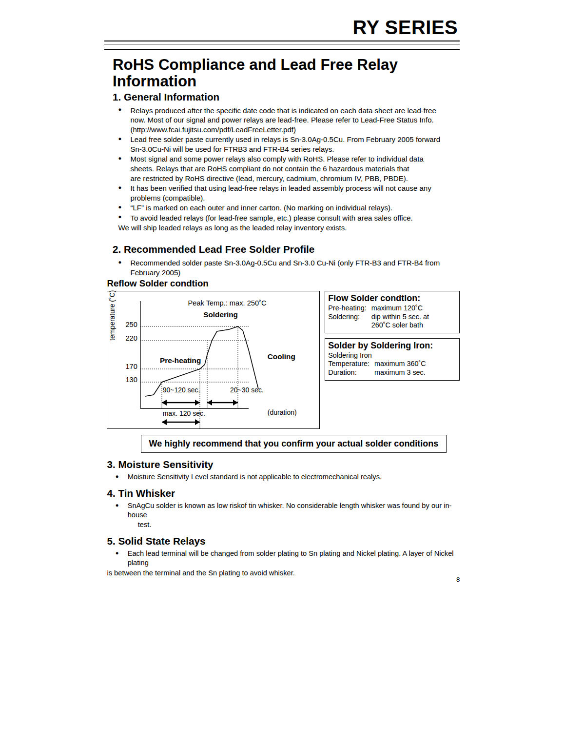RY SERIES
RoHS Compliance and Lead Free Relay Information
1. General Information
Relays produced after the specific date code that is indicated on each data sheet are lead-free now. Most of our signal and power relays are lead-free. Please refer to Lead-Free Status Info. (http://www.fcai.fujitsu.com/pdf/LeadFreeLetter.pdf)
Lead free solder paste currently used in relays is Sn-3.0Ag-0.5Cu. From February 2005 forward Sn-3.0Cu-Ni will be used for FTRB3 and FTR-B4 series relays.
Most signal and some power relays also comply with RoHS. Please refer to individual data sheets. Relays that are RoHS compliant do not contain the 6 hazardous materials that are restricted by RoHS directive (lead, mercury, cadmium, chromium IV, PBB, PBDE).
It has been verified that using lead-free relays in leaded assembly process will not cause any problems (compatible).
“LF” is marked on each outer and inner carton. (No marking on individual relays).
To avoid leaded relays (for lead-free sample, etc.) please consult with area sales office.
We will ship leaded relays as long as the leaded relay inventory exists.
2. Recommended Lead Free Solder Profile
Recommended solder paste Sn-3.0Ag-0.5Cu and Sn-3.0 Cu-Ni (only FTR-B3 and FTR-B4 from February 2005)
Reflow Solder condtion
Peak Temp.: max. 250˚C
Soldering
Pre-heating
Cooling
temperature (˚C)
250
220
170
130
90~120 sec.
20~30 sec.
max. 120 sec.
(duration)
Flow Solder condtion:
| Pre-heating: | maximum 120˚C |
| Soldering: | dip within 5 sec. at 260˚C soler bath |
Solder by Soldering Iron:
| Soldering Iron |
| Temperature: | maximum 360˚C |
| Duration: | maximum 3 sec. |
We highly recommend that you confirm your actual solder conditions
3. Moisture Sensitivity
Moisture Sensitivity Level standard is not applicable to electromechanical realys.
4. Tin Whisker
SnAgCu solder is known as low riskof tin whisker. No considerable length whisker was found by our in-house test.
5. Solid State Relays
Each lead terminal will be changed from solder plating to Sn plating and Nickel plating. A layer of Nickel plating
is between the terminal and the Sn plating to avoid whisker.
8